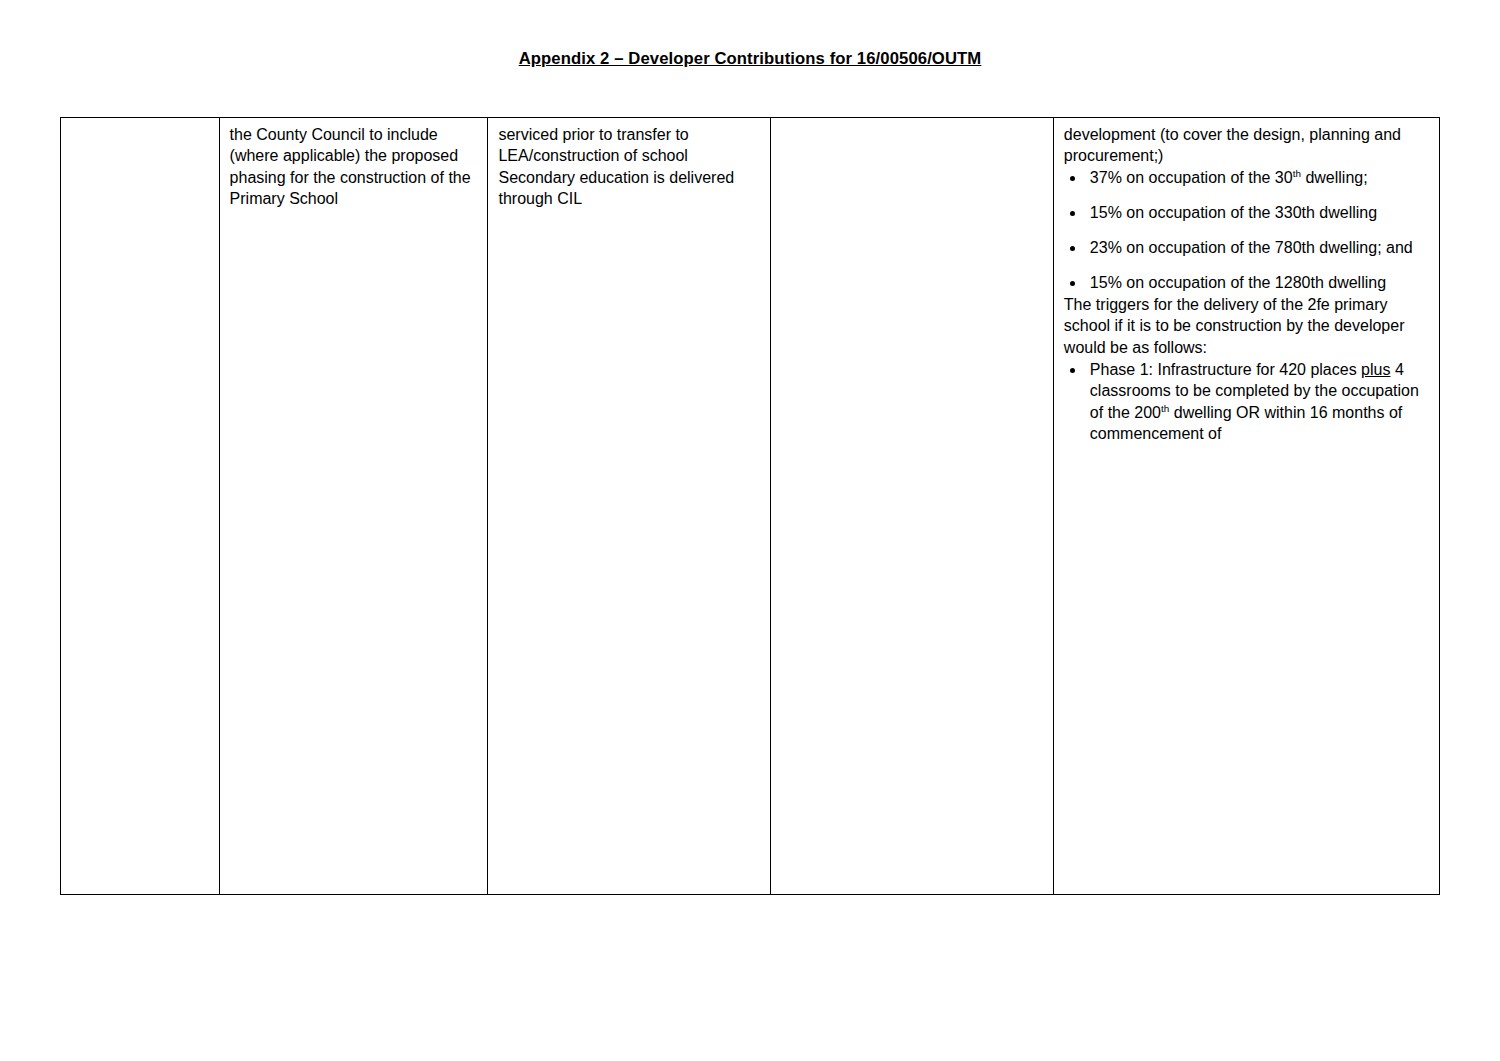Appendix 2 – Developer Contributions for 16/00506/OUTM
| | the County Council to include (where applicable) the proposed phasing for the construction of the Primary School | serviced prior to transfer to LEA/construction of school Secondary education is delivered through CIL | | development (to cover the design, planning and procurement;) 37% on occupation of the 30 th dwelling; 15% on occupation of the 330th dwelling 23% on occupation of the 780th dwelling; and 15% on occupation of the 1280th dwelling The triggers for the delivery of the 2fe primary school if it is to be construction by the developer would be as follows: Phase 1: Infrastructure for 420 places plus 4 classrooms to be completed by the occupation of the 200 th dwelling OR within 16 months of commencement of |